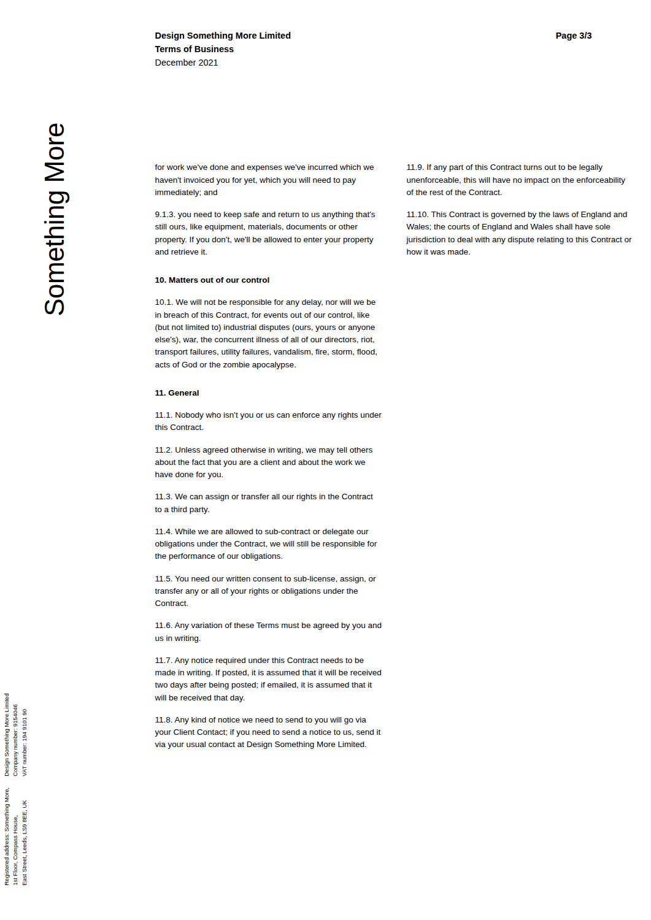Design Something More Limited
Terms of Business
December 2021
Page 3/3
Something More
Registered address: Something More,
1st Floor, Compass House,
East Street, Leeds, LS9 8EE, UK
Design Something More Limited
Company number: 9154046
VAT number: 194 9101 90
for work we've done and expenses we've incurred which we haven't invoiced you for yet, which you will need to pay immediately; and
9.1.3. you need to keep safe and return to us anything that's still ours, like equipment, materials, documents or other property. If you don't, we'll be allowed to enter your property and retrieve it.
10. Matters out of our control
10.1. We will not be responsible for any delay, nor will we be in breach of this Contract, for events out of our control, like (but not limited to) industrial disputes (ours, yours or anyone else's), war, the concurrent illness of all of our directors, riot, transport failures, utility failures, vandalism, fire, storm, flood, acts of God or the zombie apocalypse.
11. General
11.1. Nobody who isn't you or us can enforce any rights under this Contract.
11.2. Unless agreed otherwise in writing, we may tell others about the fact that you are a client and about the work we have done for you.
11.3. We can assign or transfer all our rights in the Contract to a third party.
11.4. While we are allowed to sub-contract or delegate our obligations under the Contract, we will still be responsible for the performance of our obligations.
11.5. You need our written consent to sub-license, assign, or transfer any or all of your rights or obligations under the Contract.
11.6. Any variation of these Terms must be agreed by you and us in writing.
11.7. Any notice required under this Contract needs to be made in writing. If posted, it is assumed that it will be received two days after being posted; if emailed, it is assumed that it will be received that day.
11.8. Any kind of notice we need to send to you will go via your Client Contact; if you need to send a notice to us, send it via your usual contact at Design Something More Limited.
11.9. If any part of this Contract turns out to be legally unenforceable, this will have no impact on the enforceability of the rest of the Contract.
11.10. This Contract is governed by the laws of England and Wales; the courts of England and Wales shall have sole jurisdiction to deal with any dispute relating to this Contract or how it was made.